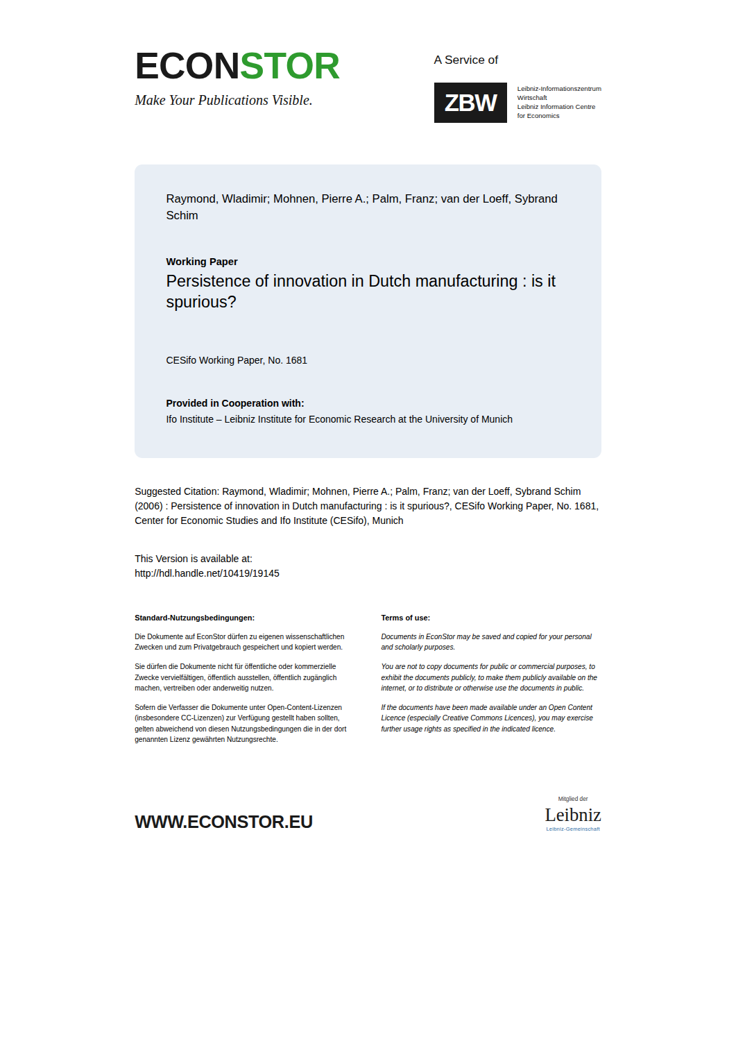ECON STOR
Make Your Publications Visible.
A Service of
ZBW
Leibniz-Informationszentrum
Wirtschaft
Leibniz Information Centre
for Economics
Raymond, Wladimir; Mohnen, Pierre A.; Palm, Franz; van der Loeff, Sybrand Schim
Working Paper
Persistence of innovation in Dutch manufacturing : is it spurious?
CESifo Working Paper, No. 1681
Provided in Cooperation with:
Ifo Institute – Leibniz Institute for Economic Research at the University of Munich
Suggested Citation: Raymond, Wladimir; Mohnen, Pierre A.; Palm, Franz; van der Loeff, Sybrand Schim (2006) : Persistence of innovation in Dutch manufacturing : is it spurious?, CESifo Working Paper, No. 1681, Center for Economic Studies and Ifo Institute (CESifo), Munich
This Version is available at:
http://hdl.handle.net/10419/19145
Standard-Nutzungsbedingungen:
Die Dokumente auf EconStor dürfen zu eigenen wissenschaftlichen Zwecken und zum Privatgebrauch gespeichert und kopiert werden.
Sie dürfen die Dokumente nicht für öffentliche oder kommerzielle Zwecke vervielfältigen, öffentlich ausstellen, öffentlich zugänglich machen, vertreiben oder anderweitig nutzen.
Sofern die Verfasser die Dokumente unter Open-Content-Lizenzen (insbesondere CC-Lizenzen) zur Verfügung gestellt haben sollten, gelten abweichend von diesen Nutzungsbedingungen die in der dort genannten Lizenz gewährten Nutzungsrechte.
Terms of use:
Documents in EconStor may be saved and copied for your personal and scholarly purposes.
You are not to copy documents for public or commercial purposes, to exhibit the documents publicly, to make them publicly available on the internet, or to distribute or otherwise use the documents in public.
If the documents have been made available under an Open Content Licence (especially Creative Commons Licences), you may exercise further usage rights as specified in the indicated licence.
WWW.ECONSTOR.EU
Mitglied der
Leibniz
Leibniz-Gemeinschaft